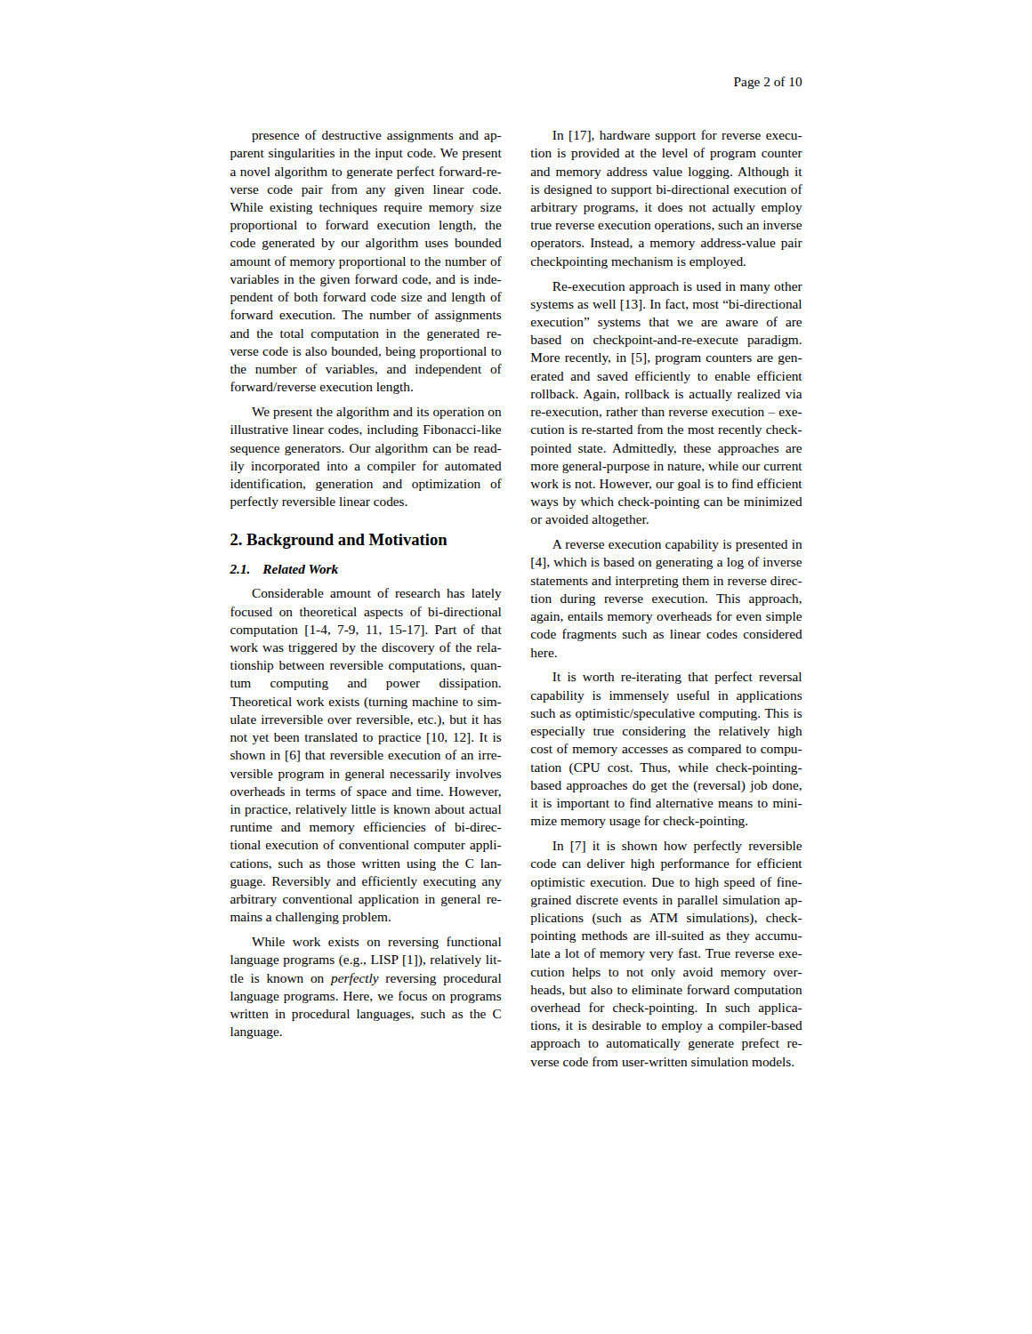Page 2 of 10
presence of destructive assignments and apparent singularities in the input code. We present a novel algorithm to generate perfect forward-reverse code pair from any given linear code. While existing techniques require memory size proportional to forward execution length, the code generated by our algorithm uses bounded amount of memory proportional to the number of variables in the given forward code, and is independent of both forward code size and length of forward execution. The number of assignments and the total computation in the generated reverse code is also bounded, being proportional to the number of variables, and independent of forward/reverse execution length.
We present the algorithm and its operation on illustrative linear codes, including Fibonacci-like sequence generators. Our algorithm can be readily incorporated into a compiler for automated identification, generation and optimization of perfectly reversible linear codes.
2. Background and Motivation
2.1. Related Work
Considerable amount of research has lately focused on theoretical aspects of bi-directional computation [1-4, 7-9, 11, 15-17]. Part of that work was triggered by the discovery of the relationship between reversible computations, quantum computing and power dissipation. Theoretical work exists (turning machine to simulate irreversible over reversible, etc.), but it has not yet been translated to practice [10, 12]. It is shown in [6] that reversible execution of an irreversible program in general necessarily involves overheads in terms of space and time. However, in practice, relatively little is known about actual runtime and memory efficiencies of bi-directional execution of conventional computer applications, such as those written using the C language. Reversibly and efficiently executing any arbitrary conventional application in general remains a challenging problem.
While work exists on reversing functional language programs (e.g., LISP [1]), relatively little is known on perfectly reversing procedural language programs. Here, we focus on programs written in procedural languages, such as the C language.
In [17], hardware support for reverse execution is provided at the level of program counter and memory address value logging. Although it is designed to support bi-directional execution of arbitrary programs, it does not actually employ true reverse execution operations, such an inverse operators. Instead, a memory address-value pair checkpointing mechanism is employed.
Re-execution approach is used in many other systems as well [13]. In fact, most “bi-directional execution” systems that we are aware of are based on checkpoint-and-re-execute paradigm. More recently, in [5], program counters are generated and saved efficiently to enable efficient rollback. Again, rollback is actually realized via re-execution, rather than reverse execution – execution is re-started from the most recently check-pointed state. Admittedly, these approaches are more general-purpose in nature, while our current work is not. However, our goal is to find efficient ways by which check-pointing can be minimized or avoided altogether.
A reverse execution capability is presented in [4], which is based on generating a log of inverse statements and interpreting them in reverse direction during reverse execution. This approach, again, entails memory overheads for even simple code fragments such as linear codes considered here.
It is worth re-iterating that perfect reversal capability is immensely useful in applications such as optimistic/speculative computing. This is especially true considering the relatively high cost of memory accesses as compared to computation (CPU cost. Thus, while check-pointing-based approaches do get the (reversal) job done, it is important to find alternative means to minimize memory usage for check-pointing.
In [7] it is shown how perfectly reversible code can deliver high performance for efficient optimistic execution. Due to high speed of fine-grained discrete events in parallel simulation applications (such as ATM simulations), check-pointing methods are ill-suited as they accumulate a lot of memory very fast. True reverse execution helps to not only avoid memory overheads, but also to eliminate forward computation overhead for check-pointing. In such applications, it is desirable to employ a compiler-based approach to automatically generate prefect reverse code from user-written simulation models.